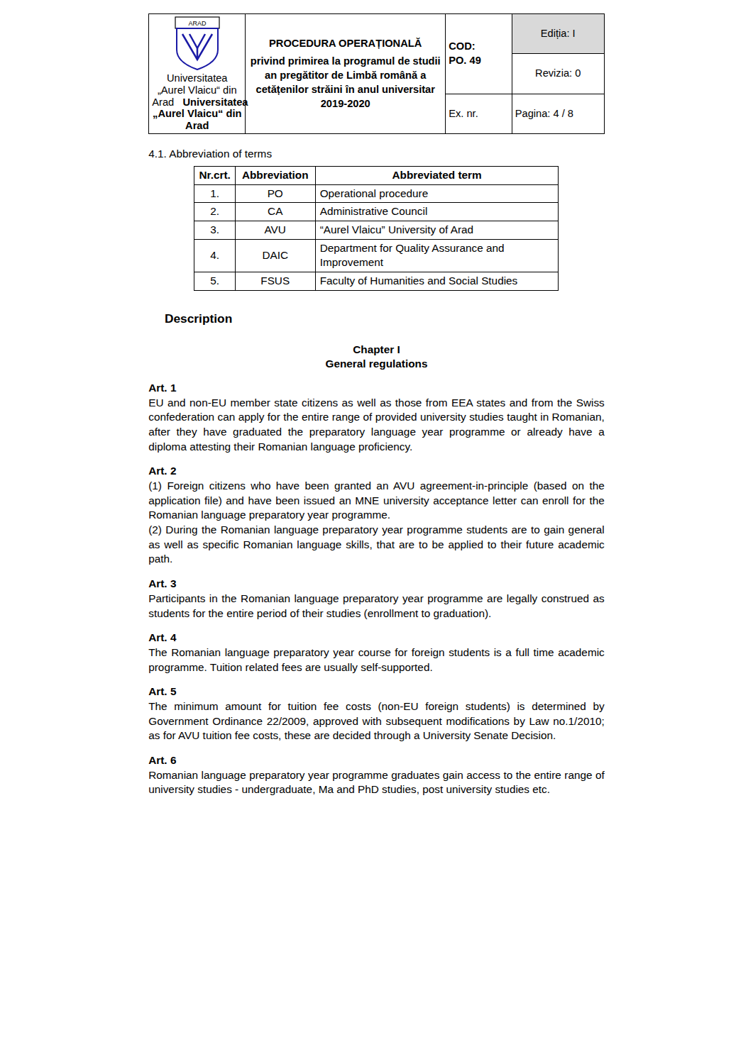| ARAD Universitatea „Aurel Vlaicu“ din Arad Universitatea „Aurel Vlaicu“ din Arad | PROCEDURA OPERAȚIONALĂ privind primirea la programul de studii an pregătitor de Limbă română a cetățenilor străini în anul universitar 2019-2020 | COD: PO. 49 | Ediția: I |
| Revizia: 0 |
| Ex. nr. | Pagina: 4 / 8 |
4.1. Abbreviation of terms
| Nr.crt. | Abbreviation | Abbreviated term |
| --- | --- | --- |
| 1. | PO | Operational procedure |
| 2. | CA | Administrative Council |
| 3. | AVU | “Aurel Vlaicu” University of Arad |
| 4. | DAIC | Department for Quality Assurance and Improvement |
| 5. | FSUS | Faculty of Humanities and Social Studies |
Description
Chapter I
General regulations
Art. 1
EU and non-EU member state citizens as well as those from EEA states and from the Swiss confederation can apply for the entire range of provided university studies taught in Romanian, after they have graduated the preparatory language year programme or already have a diploma attesting their Romanian language proficiency.
Art. 2
(1) Foreign citizens who have been granted an AVU agreement-in-principle (based on the application file) and have been issued an MNE university acceptance letter can enroll for the Romanian language preparatory year programme.
(2) During the Romanian language preparatory year programme students are to gain general as well as specific Romanian language skills, that are to be applied to their future academic path.
Art. 3
Participants in the Romanian language preparatory year programme are legally construed as students for the entire period of their studies (enrollment to graduation).
Art. 4
The Romanian language preparatory year course for foreign students is a full time academic programme. Tuition related fees are usually self-supported.
Art. 5
The minimum amount for tuition fee costs (non-EU foreign students) is determined by Government Ordinance 22/2009, approved with subsequent modifications by Law no.1/2010; as for AVU tuition fee costs, these are decided through a University Senate Decision.
Art. 6
Romanian language preparatory year programme graduates gain access to the entire range of university studies - undergraduate, Ma and PhD studies, post university studies etc.